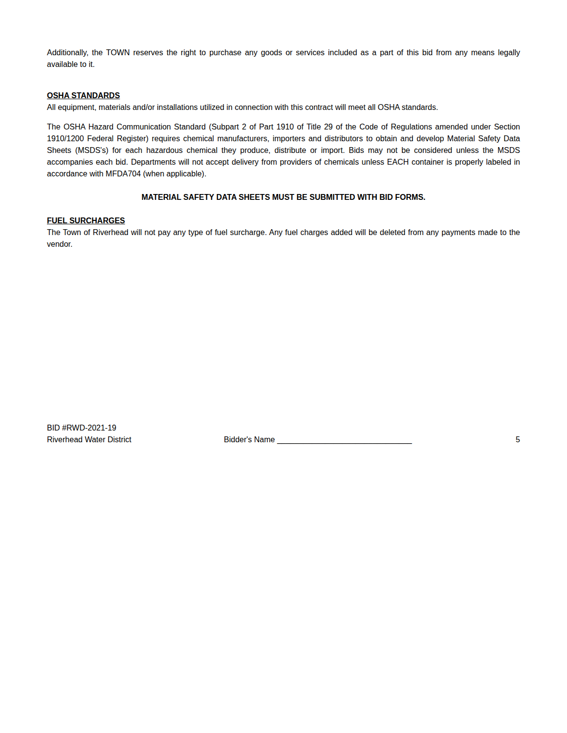Additionally, the TOWN reserves the right to purchase any goods or services included as a part of this bid from any means legally available to it.
OSHA STANDARDS
All equipment, materials and/or installations utilized in connection with this contract will meet all OSHA standards.
The OSHA Hazard Communication Standard (Subpart 2 of Part 1910 of Title 29 of the Code of Regulations amended under Section 1910/1200 Federal Register) requires chemical manufacturers, importers and distributors to obtain and develop Material Safety Data Sheets (MSDS's) for each hazardous chemical they produce, distribute or import. Bids may not be considered unless the MSDS accompanies each bid. Departments will not accept delivery from providers of chemicals unless EACH container is properly labeled in accordance with MFDA704 (when applicable).
MATERIAL SAFETY DATA SHEETS MUST BE SUBMITTED WITH BID FORMS.
FUEL SURCHARGES
The Town of Riverhead will not pay any type of fuel surcharge. Any fuel charges added will be deleted from any payments made to the vendor.
BID #RWD-2021-19
Riverhead Water District Bidder's Name _______________________________ 5